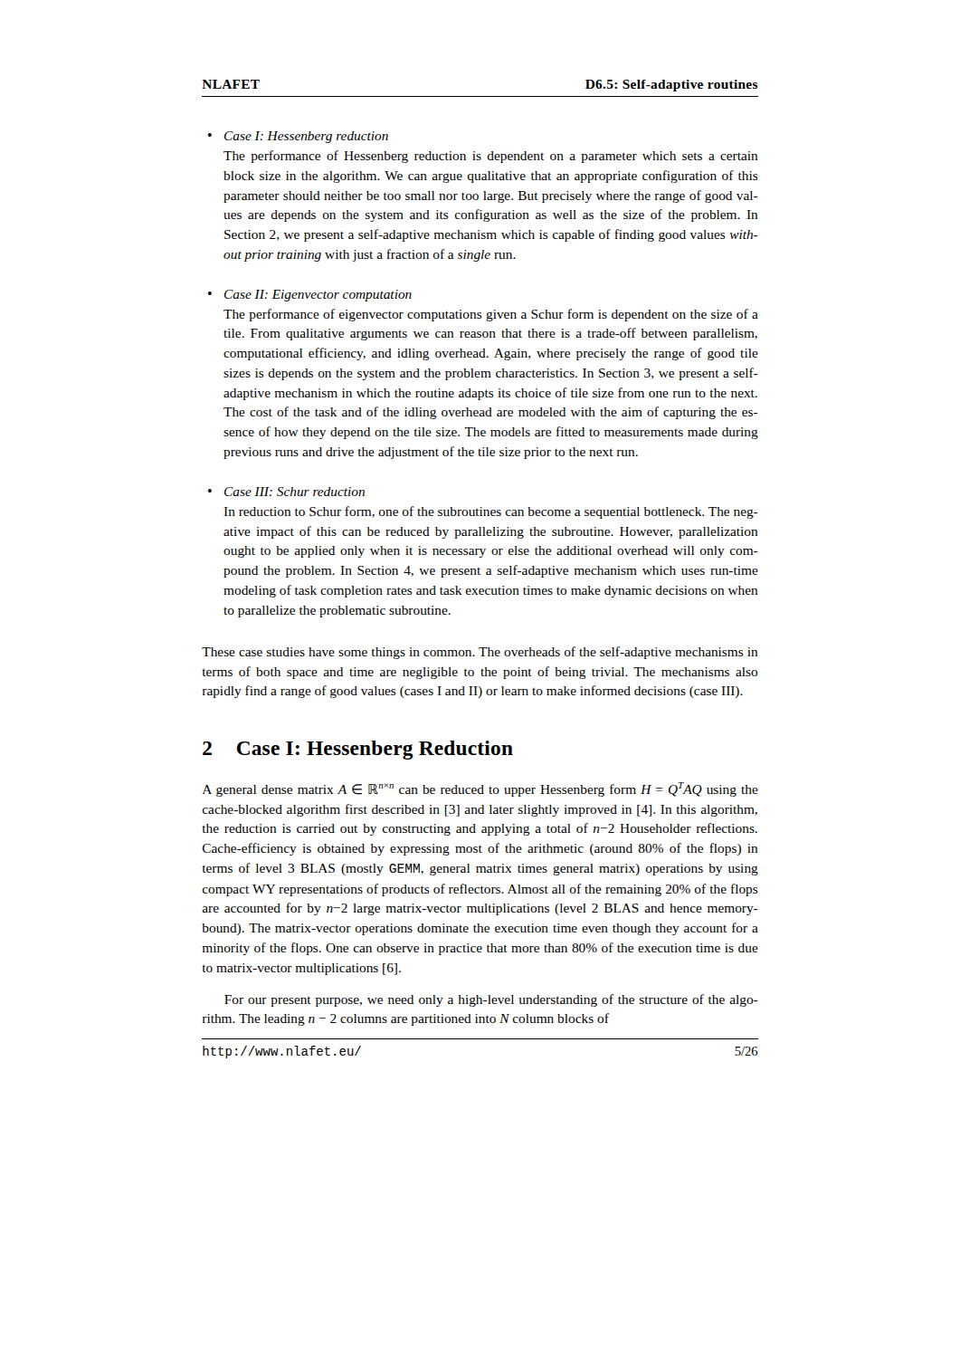NLAFET D6.5: Self-adaptive routines
Case I: Hessenberg reduction The performance of Hessenberg reduction is dependent on a parameter which sets a certain block size in the algorithm. We can argue qualitative that an appropriate configuration of this parameter should neither be too small nor too large. But precisely where the range of good values are depends on the system and its configuration as well as the size of the problem. In Section 2, we present a self-adaptive mechanism which is capable of finding good values without prior training with just a fraction of a single run.
Case II: Eigenvector computation The performance of eigenvector computations given a Schur form is dependent on the size of a tile. From qualitative arguments we can reason that there is a trade-off between parallelism, computational efficiency, and idling overhead. Again, where precisely the range of good tile sizes is depends on the system and the problem characteristics. In Section 3, we present a self-adaptive mechanism in which the routine adapts its choice of tile size from one run to the next. The cost of the task and of the idling overhead are modeled with the aim of capturing the essence of how they depend on the tile size. The models are fitted to measurements made during previous runs and drive the adjustment of the tile size prior to the next run.
Case III: Schur reduction In reduction to Schur form, one of the subroutines can become a sequential bottleneck. The negative impact of this can be reduced by parallelizing the subroutine. However, parallelization ought to be applied only when it is necessary or else the additional overhead will only compound the problem. In Section 4, we present a self-adaptive mechanism which uses run-time modeling of task completion rates and task execution times to make dynamic decisions on when to parallelize the problematic subroutine.
These case studies have some things in common. The overheads of the self-adaptive mechanisms in terms of both space and time are negligible to the point of being trivial. The mechanisms also rapidly find a range of good values (cases I and II) or learn to make informed decisions (case III).
2 Case I: Hessenberg Reduction
A general dense matrix A ∈ ℝn×n can be reduced to upper Hessenberg form H = QTAQ using the cache-blocked algorithm first described in [3] and later slightly improved in [4]. In this algorithm, the reduction is carried out by constructing and applying a total of n−2 Householder reflections. Cache-efficiency is obtained by expressing most of the arithmetic (around 80% of the flops) in terms of level 3 BLAS (mostly GEMM, general matrix times general matrix) operations by using compact WY representations of products of reflectors. Almost all of the remaining 20% of the flops are accounted for by n−2 large matrix-vector multiplications (level 2 BLAS and hence memory-bound). The matrix-vector operations dominate the execution time even though they account for a minority of the flops. One can observe in practice that more than 80% of the execution time is due to matrix-vector multiplications [6].
For our present purpose, we need only a high-level understanding of the structure of the algorithm. The leading n − 2 columns are partitioned into N column blocks of
http://www.nlafet.eu/ 5/26